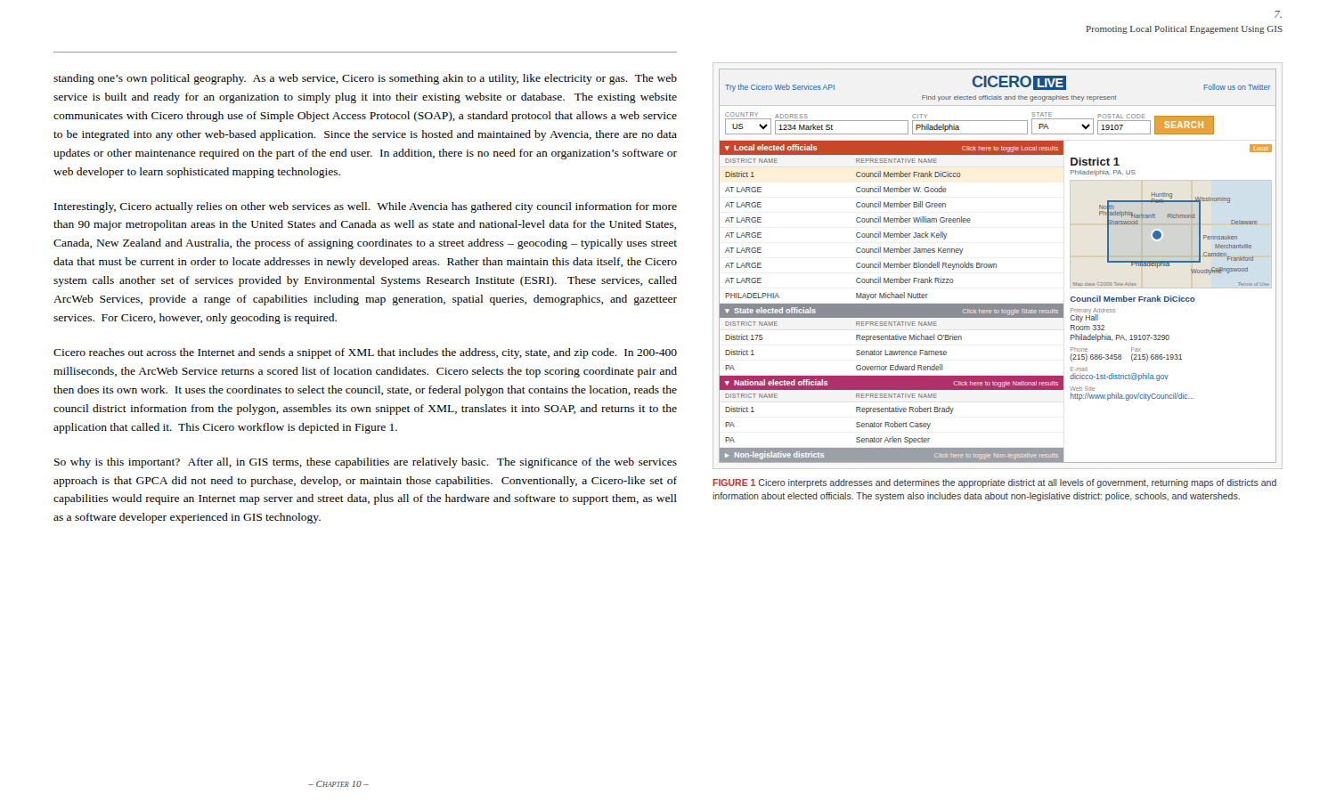7.
Promoting Local Political Engagement Using GIS
standing one’s own political geography. As a web service, Cicero is something akin to a utility, like electricity or gas. The web service is built and ready for an organization to simply plug it into their existing website or database. The existing website communicates with Cicero through use of Simple Object Access Protocol (SOAP), a standard protocol that allows a web service to be integrated into any other web-based application. Since the service is hosted and maintained by Avencia, there are no data updates or other maintenance required on the part of the end user. In addition, there is no need for an organization’s software or web developer to learn sophisticated mapping technologies.
Interestingly, Cicero actually relies on other web services as well. While Avencia has gathered city council information for more than 90 major metropolitan areas in the United States and Canada as well as state and national-level data for the United States, Canada, New Zealand and Australia, the process of assigning coordinates to a street address – geocoding – typically uses street data that must be current in order to locate addresses in newly developed areas. Rather than maintain this data itself, the Cicero system calls another set of services provided by Environmental Systems Research Institute (ESRI). These services, called ArcWeb Services, provide a range of capabilities including map generation, spatial queries, demographics, and gazetteer services. For Cicero, however, only geocoding is required.
Cicero reaches out across the Internet and sends a snippet of XML that includes the address, city, state, and zip code. In 200-400 milliseconds, the ArcWeb Service returns a scored list of location candidates. Cicero selects the top scoring coordinate pair and then does its own work. It uses the coordinates to select the council, state, or federal polygon that contains the location, reads the council district information from the polygon, assembles its own snippet of XML, translates it into SOAP, and returns it to the application that called it. This Cicero workflow is depicted in Figure 1.
So why is this important? After all, in GIS terms, these capabilities are relatively basic. The significance of the web services approach is that GPCA did not need to purchase, develop, or maintain those capabilities. Conventionally, a Cicero-like set of capabilities would require an Internet map server and street data, plus all of the hardware and software to support them, as well as a software developer experienced in GIS technology.
Try the Cicero Web Services API
CICEROLIVE
Find your elected officials and the geographies they represent
Follow us on Twitter
Country US
Address
City
State PA
Postal Code
Search
▾ Local elected officials Click here to toggle Local results
| District Name | Representative Name |
| --- | --- |
| District 1 | Council Member Frank DiCicco |
| AT LARGE | Council Member W. Goode |
| AT LARGE | Council Member Bill Green |
| AT LARGE | Council Member William Greenlee |
| AT LARGE | Council Member Jack Kelly |
| AT LARGE | Council Member James Kenney |
| AT LARGE | Council Member Blondell Reynolds Brown |
| AT LARGE | Council Member Frank Rizzo |
| PHILADELPHIA | Mayor Michael Nutter |
▾ State elected officials Click here to toggle State results
| District Name | Representative Name |
| --- | --- |
| District 175 | Representative Michael O'Brien |
| District 1 | Senator Lawrence Farnese |
| PA | Governor Edward Rendell |
▾ National elected officials Click here to toggle National results
| District Name | Representative Name |
| --- | --- |
| District 1 | Representative Robert Brady |
| PA | Senator Robert Casey |
| PA | Senator Arlen Specter |
▸ Non-legislative districts Click here to toggle Non-legislative results
Local
District 1
Philadelphia, PA, US
Hunting
Park
Wissinoming
North
Philadelphia
Sharswood
Hartranft
Richmond
Pennsauken
Merchantville
Camden
Delaware
Frankford
Woodlynne
Collingswood
Philadelphia
Map data ©2009 Tele Atlas
Terms of Use
Council Member Frank DiCicco
Primary Address
City Hall
Room 332
Philadelphia, PA, 19107-3290
Phone
(215) 686-3458
Fax
(215) 686-1931
E-mail
dicicco-1st-district@phila.gov
Web Site
http://www.phila.gov/cityCouncil/dic...
FIGURE 1 Cicero interprets addresses and determines the appropriate district at all levels of government, returning maps of districts and information about elected officials. The system also includes data about non-legislative district: police, schools, and watersheds.
– Chapter 10 –